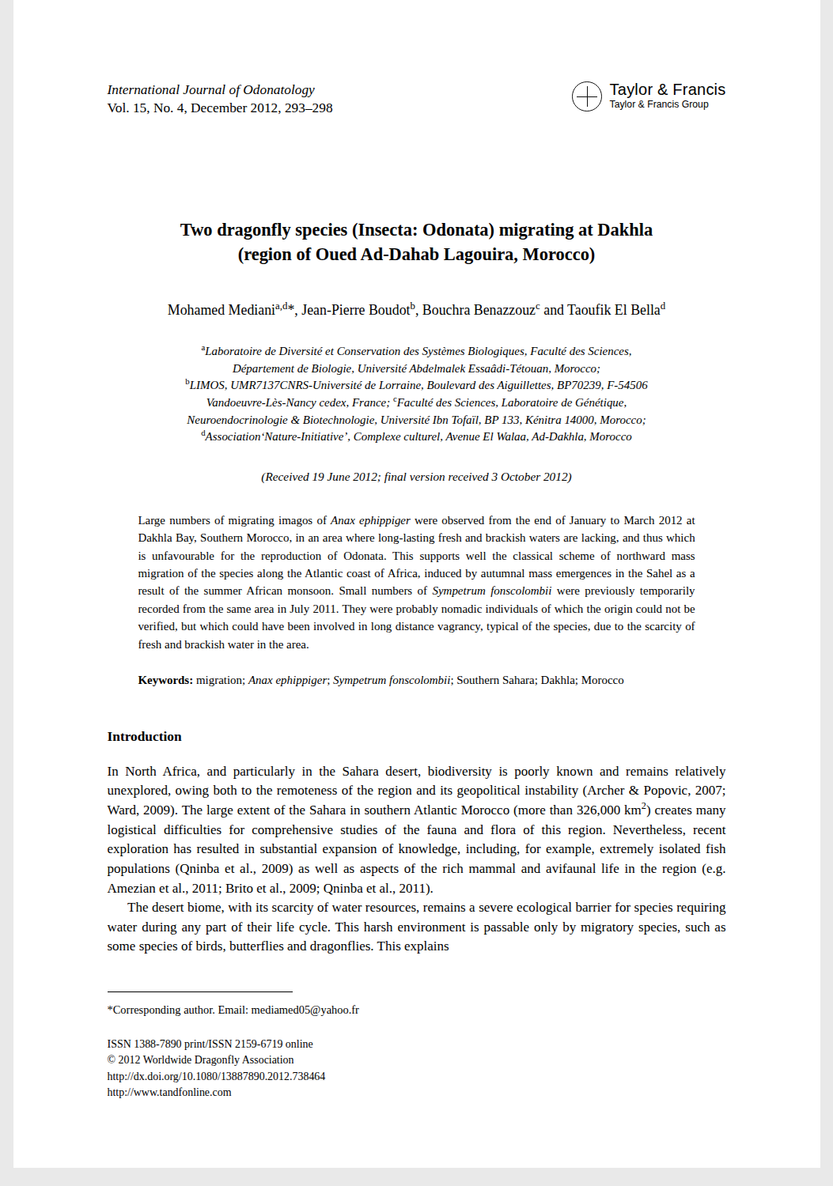International Journal of Odonatology
Vol. 15, No. 4, December 2012, 293–298
Taylor & Francis Taylor & Francis Group
Two dragonfly species (Insecta: Odonata) migrating at Dakhla
(region of Oued Ad-Dahab Lagouira, Morocco)
Mohamed Mediania,d*, Jean-Pierre Boudotb, Bouchra Benazzouzc and Taoufik El Bellad
aLaboratoire de Diversité et Conservation des Systèmes Biologiques, Faculté des Sciences,
Département de Biologie, Université Abdelmalek Essaâdi-Tétouan, Morocco;
bLIMOS, UMR7137CNRS-Université de Lorraine, Boulevard des Aiguillettes, BP70239, F-54506
Vandoeuvre-Lès-Nancy cedex, France; cFaculté des Sciences, Laboratoire de Génétique,
Neuroendocrinologie & Biotechnologie, Université Ibn Tofaïl, BP 133, Kénitra 14000, Morocco;
dAssociation‘Nature-Initiative’, Complexe culturel, Avenue El Walaa, Ad-Dakhla, Morocco
(Received 19 June 2012; final version received 3 October 2012)
Large numbers of migrating imagos of Anax ephippiger were observed from the end of January to March 2012 at Dakhla Bay, Southern Morocco, in an area where long-lasting fresh and brackish waters are lacking, and thus which is unfavourable for the reproduction of Odonata. This supports well the classical scheme of northward mass migration of the species along the Atlantic coast of Africa, induced by autumnal mass emergences in the Sahel as a result of the summer African monsoon. Small numbers of Sympetrum fonscolombii were previously temporarily recorded from the same area in July 2011. They were probably nomadic individuals of which the origin could not be verified, but which could have been involved in long distance vagrancy, typical of the species, due to the scarcity of fresh and brackish water in the area.
Keywords: migration; Anax ephippiger; Sympetrum fonscolombii; Southern Sahara; Dakhla; Morocco
Introduction
In North Africa, and particularly in the Sahara desert, biodiversity is poorly known and remains relatively unexplored, owing both to the remoteness of the region and its geopolitical instability (Archer & Popovic, 2007; Ward, 2009). The large extent of the Sahara in southern Atlantic Morocco (more than 326,000 km2) creates many logistical difficulties for comprehensive studies of the fauna and flora of this region. Nevertheless, recent exploration has resulted in substantial expansion of knowledge, including, for example, extremely isolated fish populations (Qninba et al., 2009) as well as aspects of the rich mammal and avifaunal life in the region (e.g. Amezian et al., 2011; Brito et al., 2009; Qninba et al., 2011).
The desert biome, with its scarcity of water resources, remains a severe ecological barrier for species requiring water during any part of their life cycle. This harsh environment is passable only by migratory species, such as some species of birds, butterflies and dragonflies. This explains
*Corresponding author. Email: mediamed05@yahoo.fr
ISSN 1388-7890 print/ISSN 2159-6719 online
© 2012 Worldwide Dragonfly Association
http://dx.doi.org/10.1080/13887890.2012.738464
http://www.tandfonline.com